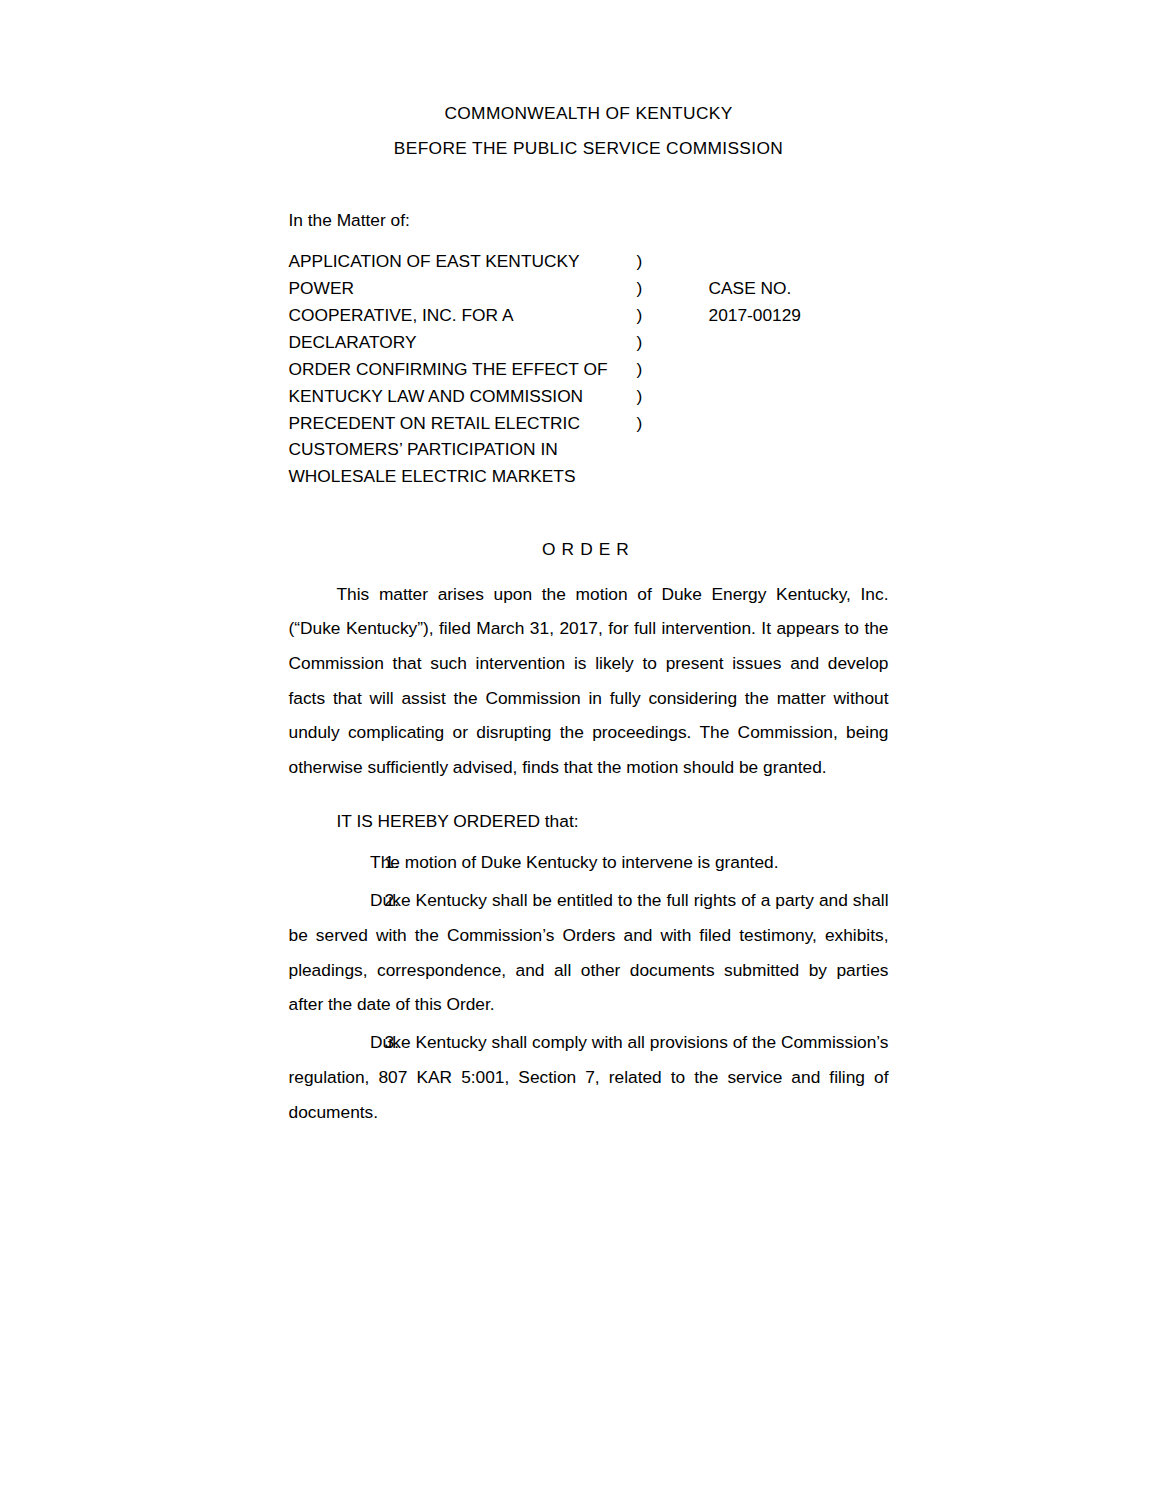COMMONWEALTH OF KENTUCKY
BEFORE THE PUBLIC SERVICE COMMISSION
In the Matter of:
| APPLICATION OF EAST KENTUCKY POWER COOPERATIVE, INC. FOR A DECLARATORY ORDER CONFIRMING THE EFFECT OF KENTUCKY LAW AND COMMISSION PRECEDENT ON RETAIL ELECTRIC CUSTOMERS’ PARTICIPATION IN WHOLESALE ELECTRIC MARKETS | ) ) ) ) ) ) ) | CASE NO. 2017-00129 |
ORDER
This matter arises upon the motion of Duke Energy Kentucky, Inc. (“Duke Kentucky”), filed March 31, 2017, for full intervention. It appears to the Commission that such intervention is likely to present issues and develop facts that will assist the Commission in fully considering the matter without unduly complicating or disrupting the proceedings. The Commission, being otherwise sufficiently advised, finds that the motion should be granted.
IT IS HEREBY ORDERED that:
1. The motion of Duke Kentucky to intervene is granted.
2. Duke Kentucky shall be entitled to the full rights of a party and shall be served with the Commission’s Orders and with filed testimony, exhibits, pleadings, correspondence, and all other documents submitted by parties after the date of this Order.
3. Duke Kentucky shall comply with all provisions of the Commission’s regulation, 807 KAR 5:001, Section 7, related to the service and filing of documents.